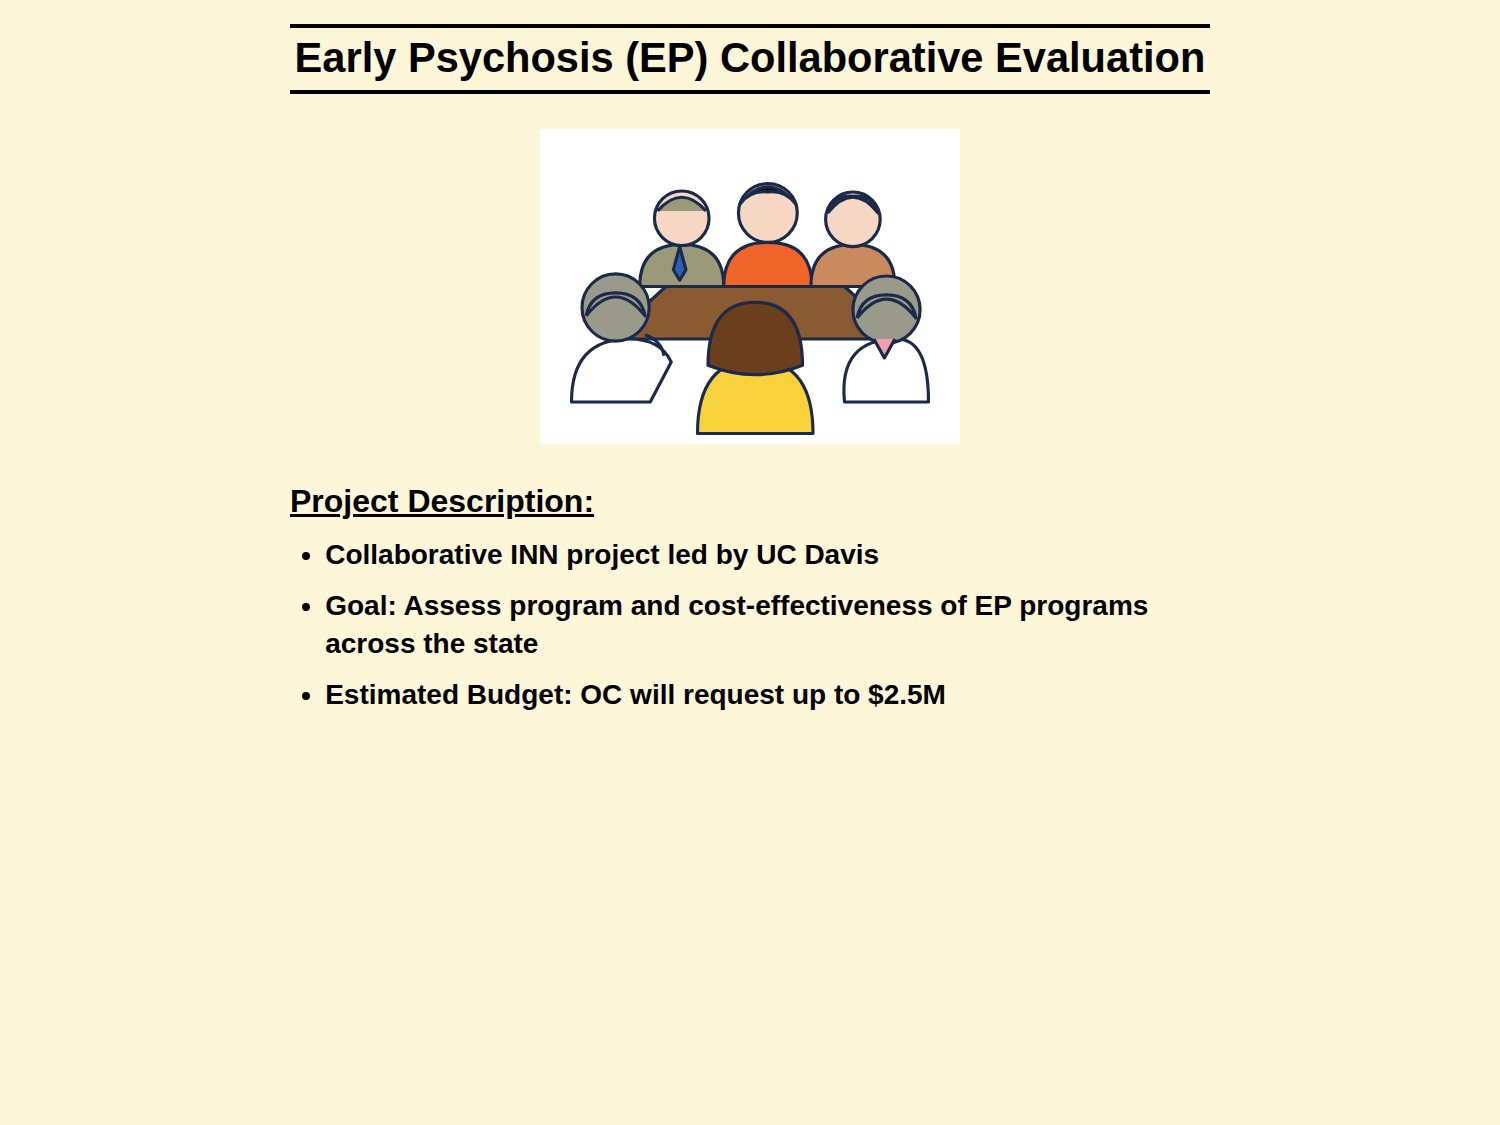Early Psychosis (EP) Collaborative Evaluation
Illustration of five people seated around a table A simple cartoon drawing showing a group of people gathered around a brown rectangular table, as in a collaborative meeting.
Project Description:
Collaborative INN project led by UC Davis
Goal: Assess program and cost-effectiveness of EP programs across the state
Estimated Budget: OC will request up to $2.5M